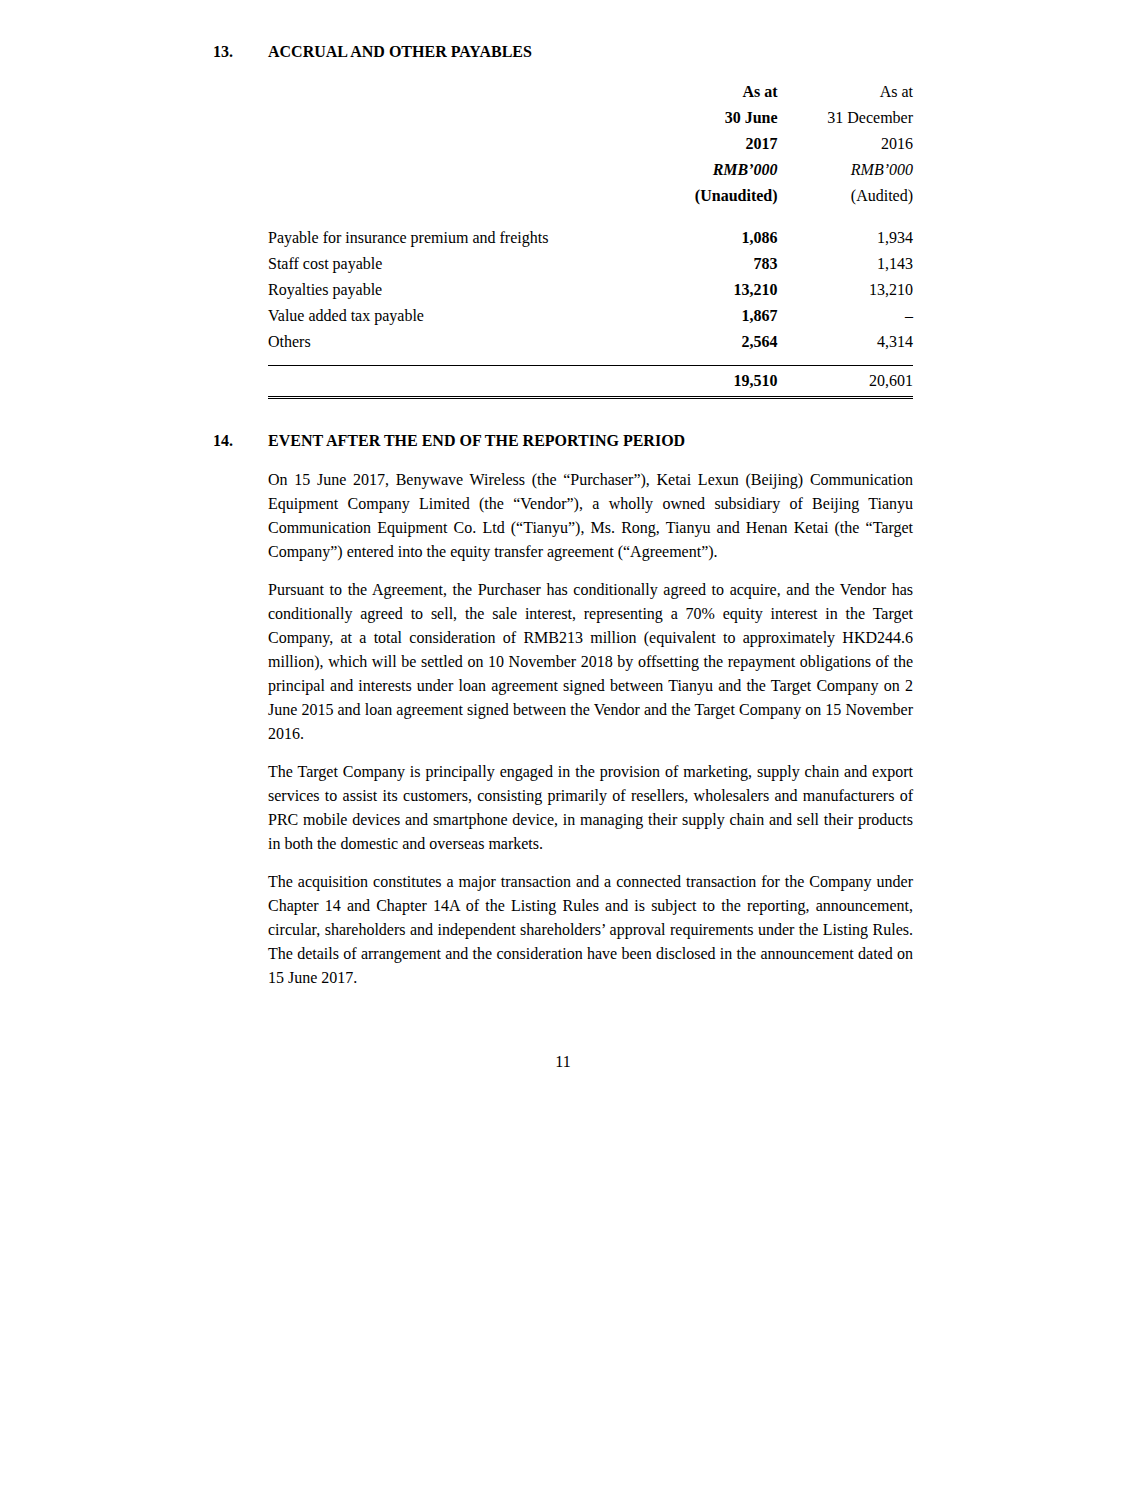13.
Accrual and Other Payables
| | As at | As at |
| | 30 June | 31 December |
| | 2017 | 2016 |
| | RMB’000 | RMB’000 |
| | (Unaudited) | (Audited) |
| Payable for insurance premium and freights | 1,086 | 1,934 |
| Staff cost payable | 783 | 1,143 |
| Royalties payable | 13,210 | 13,210 |
| Value added tax payable | 1,867 | – |
| Others | 2,564 | 4,314 |
| | 19,510 | 20,601 |
14.
Event After the End of the Reporting Period
On 15 June 2017, Benywave Wireless (the “Purchaser”), Ketai Lexun (Beijing) Communication Equipment Company Limited (the “Vendor”), a wholly owned subsidiary of Beijing Tianyu Communication Equipment Co. Ltd (“Tianyu”), Ms. Rong, Tianyu and Henan Ketai (the “Target Company”) entered into the equity transfer agreement (“Agreement”).
Pursuant to the Agreement, the Purchaser has conditionally agreed to acquire, and the Vendor has conditionally agreed to sell, the sale interest, representing a 70% equity interest in the Target Company, at a total consideration of RMB213 million (equivalent to approximately HKD244.6 million), which will be settled on 10 November 2018 by offsetting the repayment obligations of the principal and interests under loan agreement signed between Tianyu and the Target Company on 2 June 2015 and loan agreement signed between the Vendor and the Target Company on 15 November 2016.
The Target Company is principally engaged in the provision of marketing, supply chain and export services to assist its customers, consisting primarily of resellers, wholesalers and manufacturers of PRC mobile devices and smartphone device, in managing their supply chain and sell their products in both the domestic and overseas markets.
The acquisition constitutes a major transaction and a connected transaction for the Company under Chapter 14 and Chapter 14A of the Listing Rules and is subject to the reporting, announcement, circular, shareholders and independent shareholders’ approval requirements under the Listing Rules. The details of arrangement and the consideration have been disclosed in the announcement dated on 15 June 2017.
11